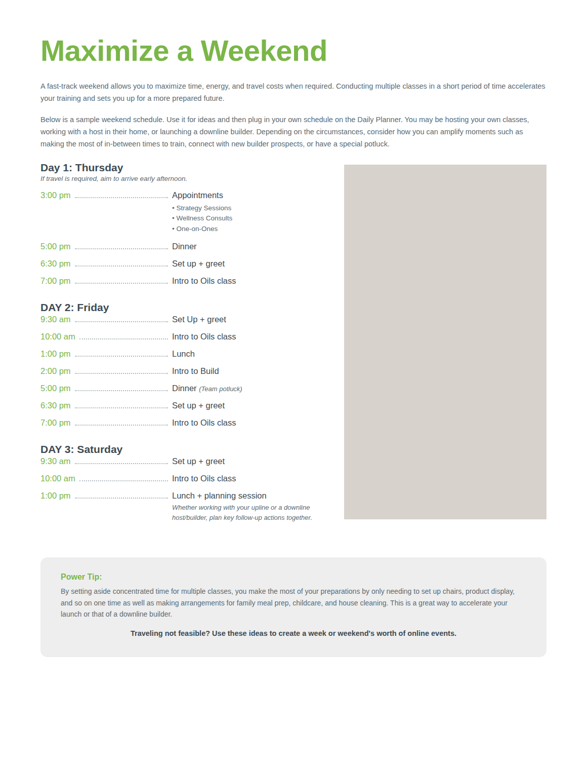Maximize a Weekend
A fast-track weekend allows you to maximize time, energy, and travel costs when required. Conducting multiple classes in a short period of time accelerates your training and sets you up for a more prepared future.
Below is a sample weekend schedule. Use it for ideas and then plug in your own schedule on the Daily Planner. You may be hosting your own classes, working with a host in their home, or launching a downline builder. Depending on the circumstances, consider how you can amplify moments such as making the most of in-between times to train, connect with new builder prospects, or have a special potluck.
Day 1: Thursday
If travel is required, aim to arrive early afternoon.
3:00 pm Appointments
Strategy Sessions
Wellness Consults
One-on-Ones
5:00 pm Dinner
6:30 pm Set up + greet
7:00 pm Intro to Oils class
DAY 2: Friday
9:30 am Set Up + greet
10:00 am Intro to Oils class
1:00 pm Lunch
2:00 pm Intro to Build
5:00 pm Dinner (Team potluck)
6:30 pm Set up + greet
7:00 pm Intro to Oils class
DAY 3: Saturday
9:30 am Set up + greet
10:00 am Intro to Oils class
1:00 pm Lunch + planning session
Whether working with your upline or a downline host/builder, plan key follow-up actions together.
Power Tip:
By setting aside concentrated time for multiple classes, you make the most of your preparations by only needing to set up chairs, product display, and so on one time as well as making arrangements for family meal prep, childcare, and house cleaning. This is a great way to accelerate your launch or that of a downline builder.
Traveling not feasible? Use these ideas to create a week or weekend's worth of online events.